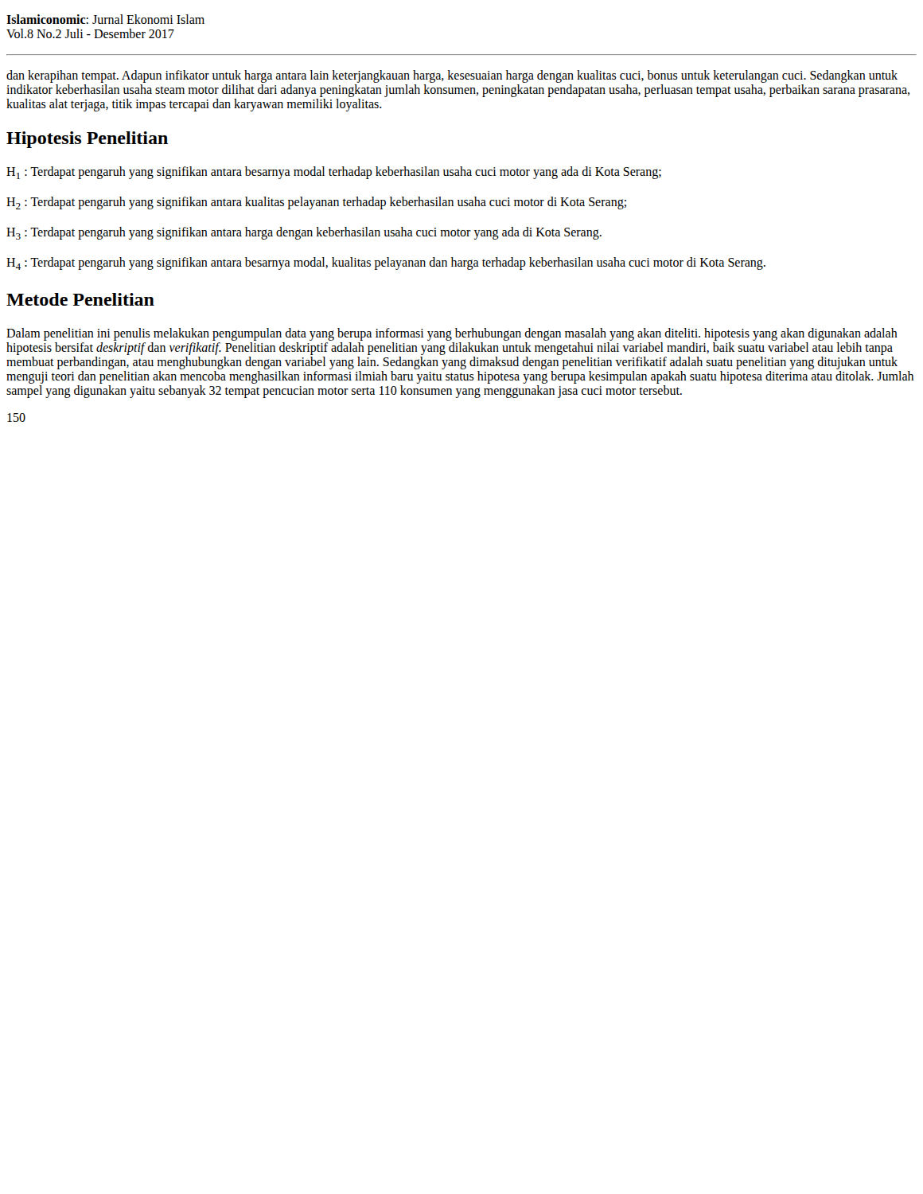Islamiconomic: Jurnal Ekonomi Islam
Vol.8 No.2 Juli - Desember 2017
dan kerapihan tempat. Adapun infikator untuk harga antara lain keterjangkauan harga, kesesuaian harga dengan kualitas cuci, bonus untuk keterulangan cuci. Sedangkan untuk indikator keberhasilan usaha steam motor dilihat dari adanya peningkatan jumlah konsumen, peningkatan pendapatan usaha, perluasan tempat usaha, perbaikan sarana prasarana, kualitas alat terjaga, titik impas tercapai dan karyawan memiliki loyalitas.
Hipotesis Penelitian
H1 : Terdapat pengaruh yang signifikan antara besarnya modal terhadap keberhasilan usaha cuci motor yang ada di Kota Serang;
H2 : Terdapat pengaruh yang signifikan antara kualitas pelayanan terhadap keberhasilan usaha cuci motor di Kota Serang;
H3 : Terdapat pengaruh yang signifikan antara harga dengan keberhasilan usaha cuci motor yang ada di Kota Serang.
H4 : Terdapat pengaruh yang signifikan antara besarnya modal, kualitas pelayanan dan harga terhadap keberhasilan usaha cuci motor di Kota Serang.
Metode Penelitian
Dalam penelitian ini penulis melakukan pengumpulan data yang berupa informasi yang berhubungan dengan masalah yang akan diteliti. hipotesis yang akan digunakan adalah hipotesis bersifat deskriptif dan verifikatif. Penelitian deskriptif adalah penelitian yang dilakukan untuk mengetahui nilai variabel mandiri, baik suatu variabel atau lebih tanpa membuat perbandingan, atau menghubungkan dengan variabel yang lain. Sedangkan yang dimaksud dengan penelitian verifikatif adalah suatu penelitian yang ditujukan untuk menguji teori dan penelitian akan mencoba menghasilkan informasi ilmiah baru yaitu status hipotesa yang berupa kesimpulan apakah suatu hipotesa diterima atau ditolak. Jumlah sampel yang digunakan yaitu sebanyak 32 tempat pencucian motor serta 110 konsumen yang menggunakan jasa cuci motor tersebut.
150